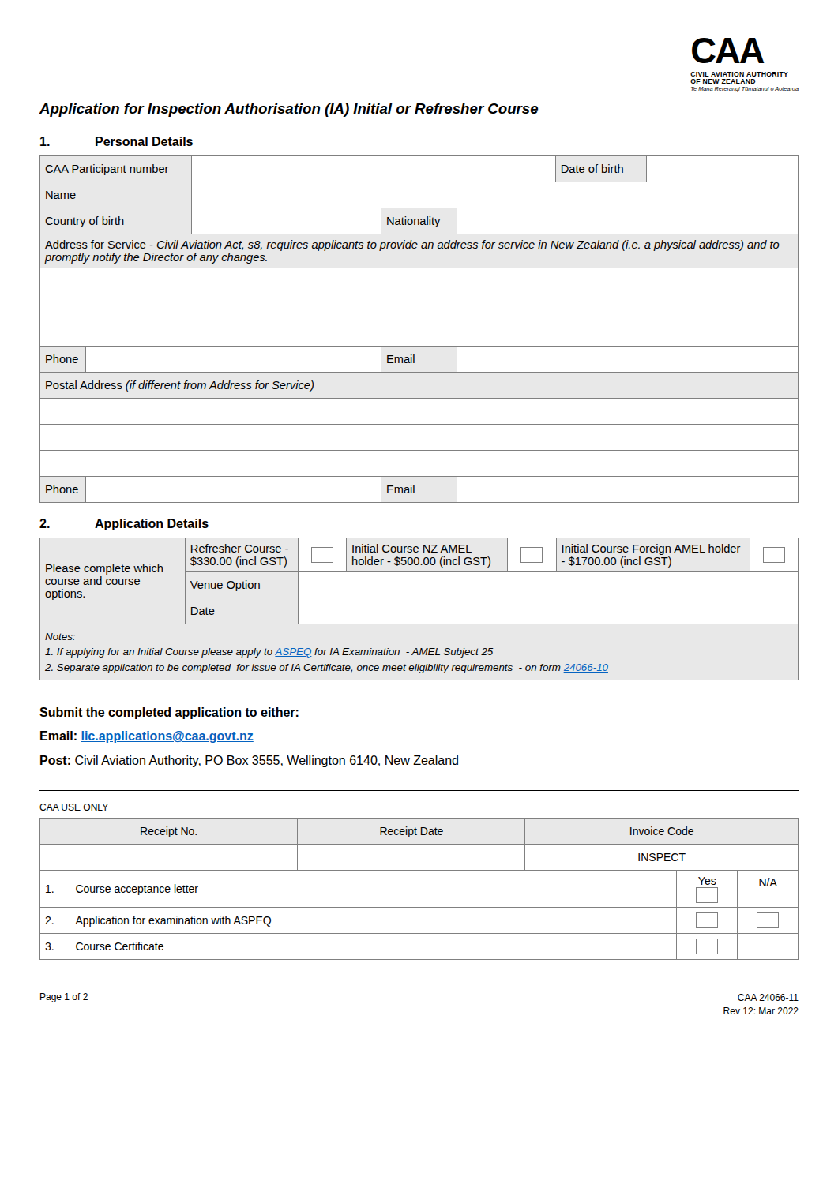CAA
CIVIL AVIATION AUTHORITY
OF NEW ZEALAND
Te Mana Rererangi Tūmatanui o Aotearoa
Application for Inspection Authorisation (IA) Initial or Refresher Course
1. Personal Details
| CAA Participant number | | Date of birth | |
| Name | |
| Country of birth | | Nationality | |
| Address for Service - Civil Aviation Act, s8, requires applicants to provide an address for service in New Zealand (i.e. a physical address) and to promptly notify the Director of any changes. |
| Phone | | Email | |
| Postal Address (if different from Address for Service) |
| Phone | | Email | |
2. Application Details
| Please complete which course and course options. | Refresher Course - $330.00 (incl GST) | | Initial Course NZ AMEL holder - $500.00 (incl GST) | | Initial Course Foreign AMEL holder - $1700.00 (incl GST) | |
| Venue Option | |
| Date | |
| Notes: 1. If applying for an Initial Course please apply to ASPEQ for IA Examination - AMEL Subject 25 2. Separate application to be completed for issue of IA Certificate, once meet eligibility requirements - on form 24066-10 |
Submit the completed application to either:
Email: lic.applications@caa.govt.nz
Post: Civil Aviation Authority, PO Box 3555, Wellington 6140, New Zealand
CAA USE ONLY
| Receipt No. | Receipt Date | Invoice Code |
| | | INSPECT |
| 1. | Course acceptance letter | Yes | N/A |
| 2. | Application for examination with ASPEQ | | |
| 3. | Course Certificate | | |
Page 1 of 2
CAA 24066-11
Rev 12: Mar 2022